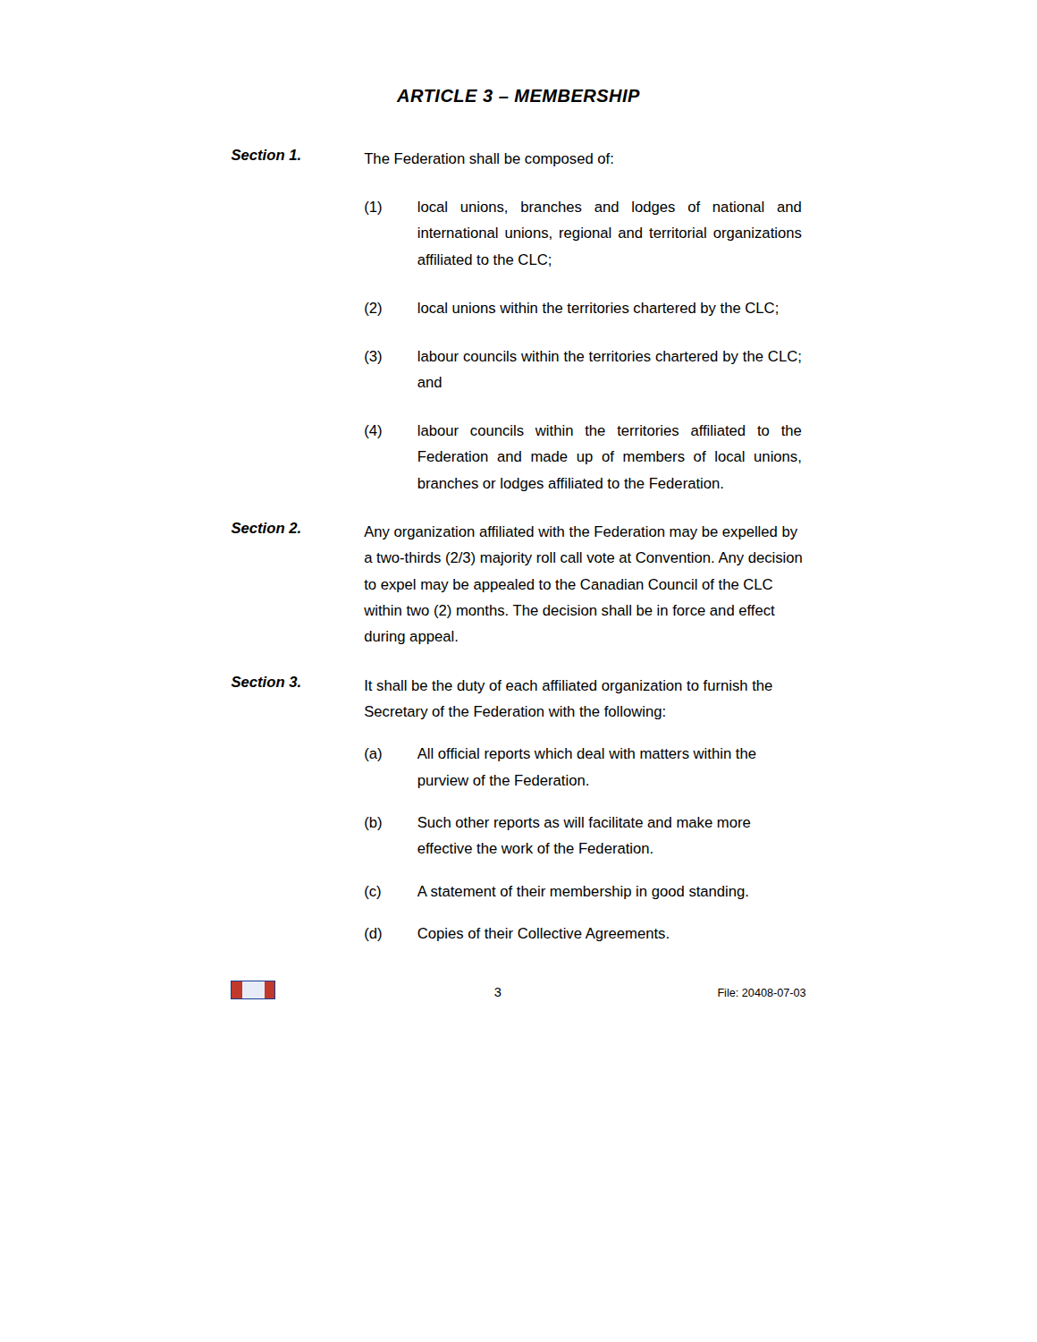ARTICLE 3 – MEMBERSHIP
Section 1.
The Federation shall be composed of:
(1)
local unions, branches and lodges of national and international unions, regional and territorial organizations affiliated to the CLC;
(2)
local unions within the territories chartered by the CLC;
(3)
labour councils within the territories chartered by the CLC; and
(4)
labour councils within the territories affiliated to the Federation and made up of members of local unions, branches or lodges affiliated to the Federation.
Section 2.
Any organization affiliated with the Federation may be expelled by a two-thirds (2/3) majority roll call vote at Convention. Any decision to expel may be appealed to the Canadian Council of the CLC within two (2) months. The decision shall be in force and effect during appeal.
Section 3.
It shall be the duty of each affiliated organization to furnish the Secretary of the Federation with the following:
(a)
All official reports which deal with matters within the purview of the Federation.
(b)
Such other reports as will facilitate and make more effective the work of the Federation.
(c)
A statement of their membership in good standing.
(d)
Copies of their Collective Agreements.
3
File: 20408-07-03